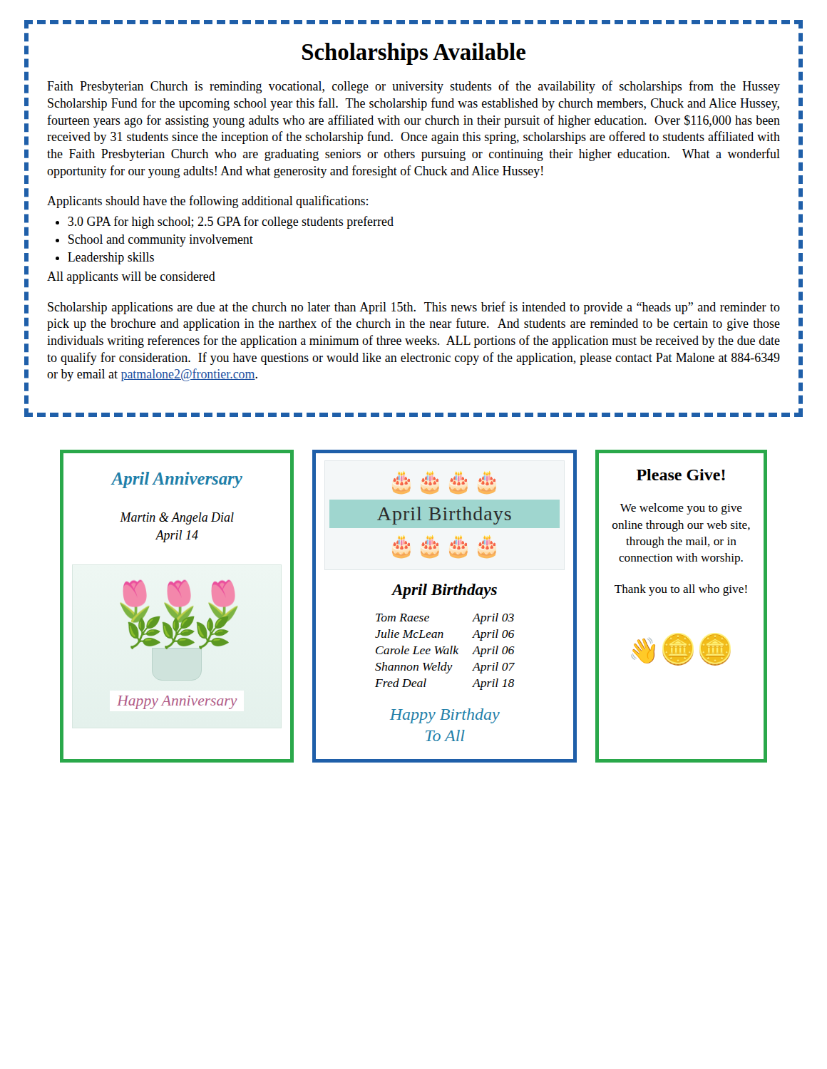Scholarships Available
Faith Presbyterian Church is reminding vocational, college or university students of the availability of scholarships from the Hussey Scholarship Fund for the upcoming school year this fall. The scholarship fund was established by church members, Chuck and Alice Hussey, fourteen years ago for assisting young adults who are affiliated with our church in their pursuit of higher education. Over $116,000 has been received by 31 students since the inception of the scholarship fund. Once again this spring, scholarships are offered to students affiliated with the Faith Presbyterian Church who are graduating seniors or others pursuing or continuing their higher education. What a wonderful opportunity for our young adults! And what generosity and foresight of Chuck and Alice Hussey!
Applicants should have the following additional qualifications:
3.0 GPA for high school; 2.5 GPA for college students preferred
School and community involvement
Leadership skills
All applicants will be considered
Scholarship applications are due at the church no later than April 15th. This news brief is intended to provide a “heads up” and reminder to pick up the brochure and application in the narthex of the church in the near future. And students are reminded to be certain to give those individuals writing references for the application a minimum of three weeks. ALL portions of the application must be received by the due date to qualify for consideration. If you have questions or would like an electronic copy of the application, please contact Pat Malone at 884-6349 or by email at patmalone2@frontier.com.
April Anniversary
Martin & Angela Dial
April 14
🌷🌷🌷
🌿🌿🌿
Happy Anniversary
🎂🎂🎂🎂
April Birthdays
🎂🎂🎂🎂
April Birthdays
| Tom Raese | April 03 |
| Julie McLean | April 06 |
| Carole Lee Walk | April 06 |
| Shannon Weldy | April 07 |
| Fred Deal | April 18 |
Happy Birthday
To All
Please Give!
We welcome you to give online through our web site, through the mail, or in connection with worship.
Thank you to all who give!
👋🪙🪙